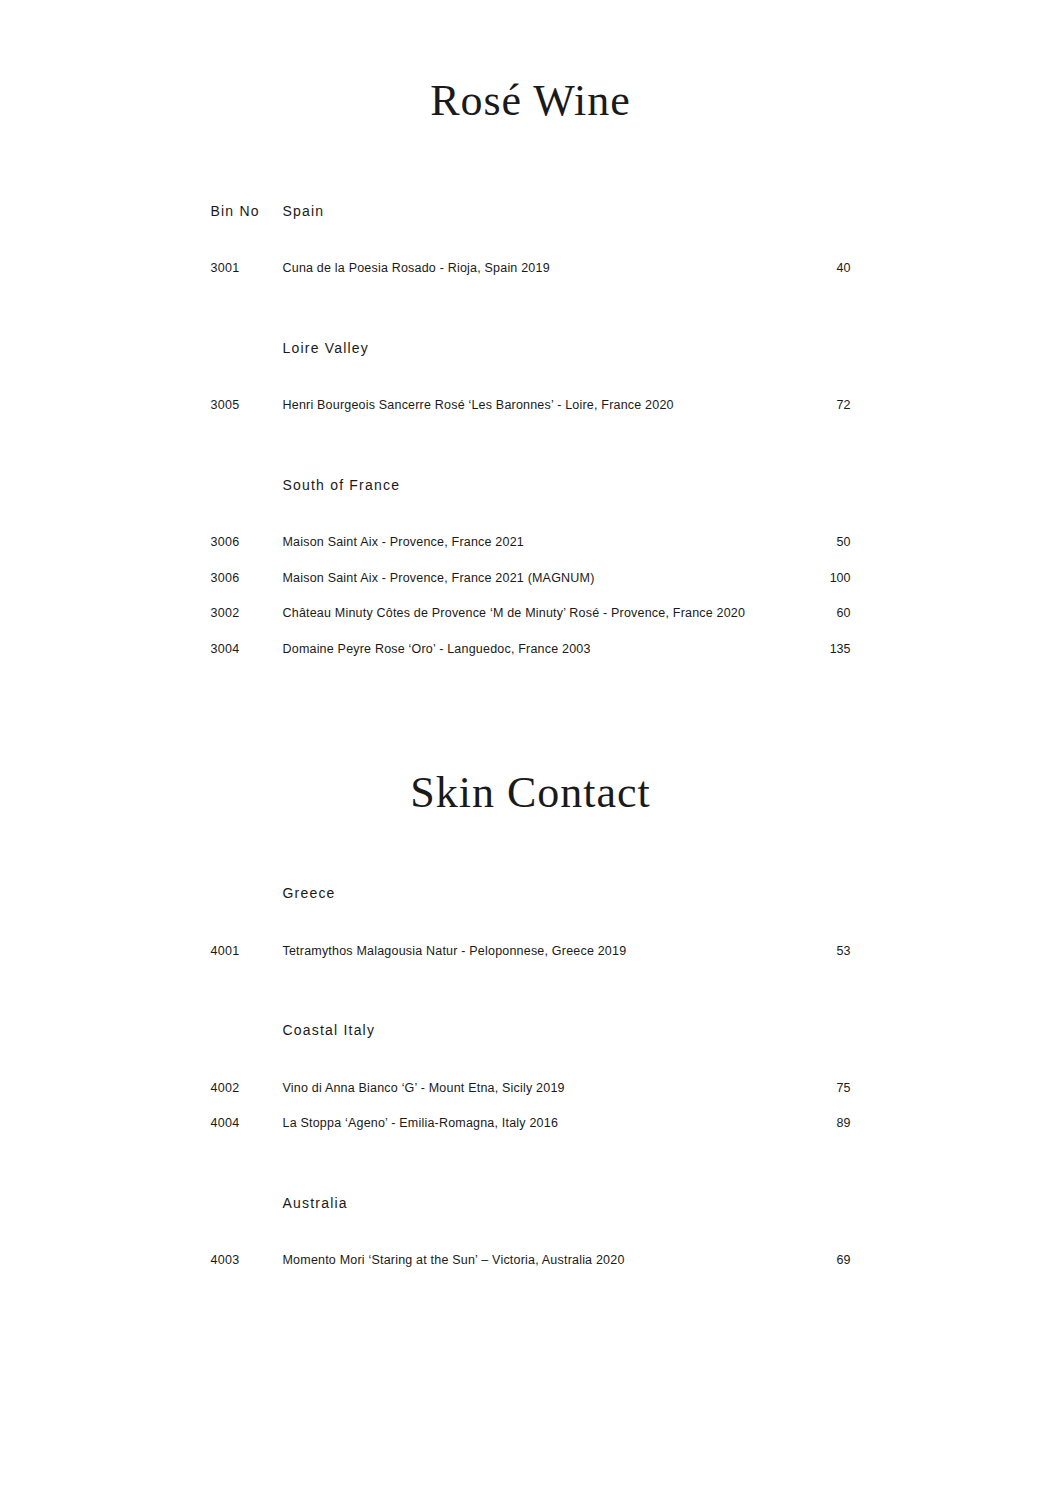Rosé Wine
| Bin No | Spain | |
| 3001 | Cuna de la Poesia Rosado - Rioja, Spain 2019 | 40 |
| | Loire Valley | |
| 3005 | Henri Bourgeois Sancerre Rosé ‘Les Baronnes’ - Loire, France 2020 | 72 |
| | South of France | |
| 3006 | Maison Saint Aix - Provence, France 2021 | 50 |
| 3006 | Maison Saint Aix - Provence, France 2021 (MAGNUM) | 100 |
| 3002 | Château Minuty Côtes de Provence ‘M de Minuty’ Rosé - Provence, France 2020 | 60 |
| 3004 | Domaine Peyre Rose ‘Oro’ - Languedoc, France 2003 | 135 |
Skin Contact
| | Greece | |
| 4001 | Tetramythos Malagousia Natur - Peloponnese, Greece 2019 | 53 |
| | Coastal Italy | |
| 4002 | Vino di Anna Bianco ‘G’ - Mount Etna, Sicily 2019 | 75 |
| 4004 | La Stoppa ‘Ageno’ - Emilia-Romagna, Italy 2016 | 89 |
| | Australia | |
| 4003 | Momento Mori ‘Staring at the Sun’ – Victoria, Australia 2020 | 69 |